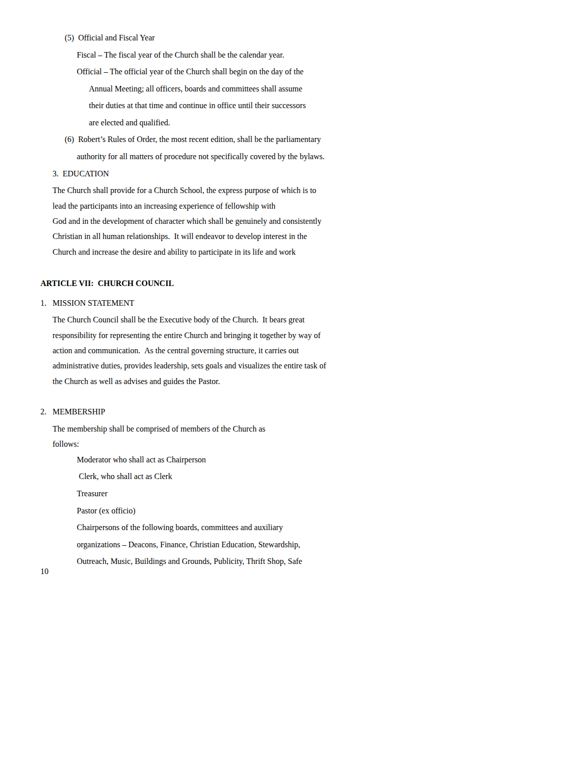(5) Official and Fiscal Year
Fiscal – The fiscal year of the Church shall be the calendar year.
Official – The official year of the Church shall begin on the day of the
Annual Meeting; all officers, boards and committees shall assume
their duties at that time and continue in office until their successors
are elected and qualified.
(6) Robert’s Rules of Order, the most recent edition, shall be the parliamentary
authority for all matters of procedure not specifically covered by the bylaws.
3. EDUCATION
The Church shall provide for a Church School, the express purpose of which is to
lead the participants into an increasing experience of fellowship with
God and in the development of character which shall be genuinely and consistently
Christian in all human relationships. It will endeavor to develop interest in the
Church and increase the desire and ability to participate in its life and work
ARTICLE VII: CHURCH COUNCIL
1. MISSION STATEMENT
The Church Council shall be the Executive body of the Church. It bears great
responsibility for representing the entire Church and bringing it together by way of
action and communication. As the central governing structure, it carries out
administrative duties, provides leadership, sets goals and visualizes the entire task of
the Church as well as advises and guides the Pastor.
2. MEMBERSHIP
The membership shall be comprised of members of the Church as
follows:
Moderator who shall act as Chairperson
Clerk, who shall act as Clerk
Treasurer
Pastor (ex officio)
Chairpersons of the following boards, committees and auxiliary
organizations – Deacons, Finance, Christian Education, Stewardship,
Outreach, Music, Buildings and Grounds, Publicity, Thrift Shop, Safe
10